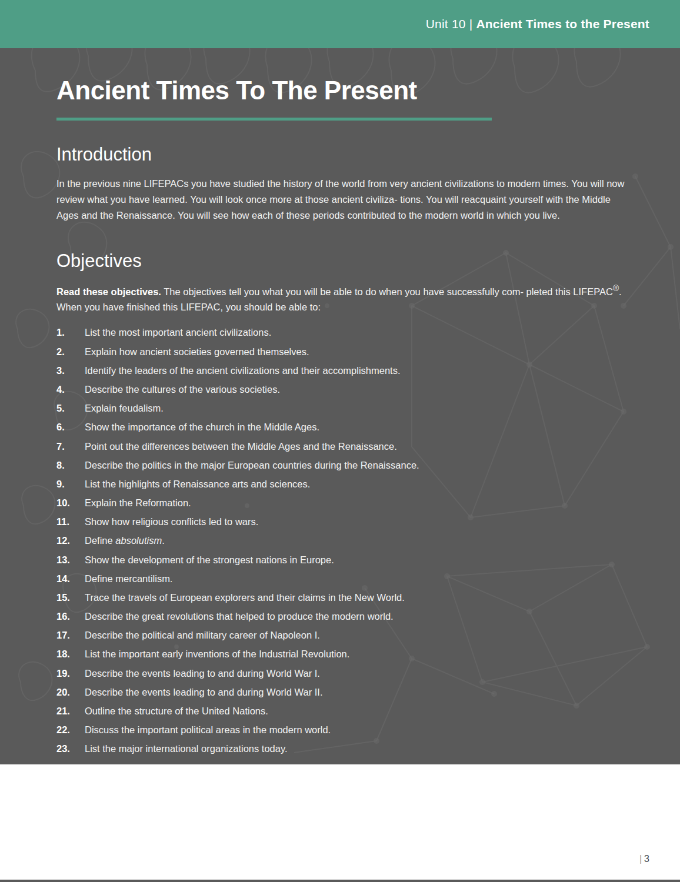Unit 10 | Ancient Times to the Present
Ancient Times To The Present
Introduction
In the previous nine LIFEPACs you have studied the history of the world from very ancient civilizations to modern times. You will now review what you have learned. You will look once more at those ancient civiliza- tions. You will reacquaint yourself with the Middle Ages and the Renaissance. You will see how each of these periods contributed to the modern world in which you live.
Objectives
Read these objectives. The objectives tell you what you will be able to do when you have successfully com- pleted this LIFEPAC®. When you have finished this LIFEPAC, you should be able to:
List the most important ancient civilizations.
Explain how ancient societies governed themselves.
Identify the leaders of the ancient civilizations and their accomplishments.
Describe the cultures of the various societies.
Explain feudalism.
Show the importance of the church in the Middle Ages.
Point out the differences between the Middle Ages and the Renaissance.
Describe the politics in the major European countries during the Renaissance.
List the highlights of Renaissance arts and sciences.
Explain the Reformation.
Show how religious conflicts led to wars.
Define absolutism.
Show the development of the strongest nations in Europe.
Define mercantilism.
Trace the travels of European explorers and their claims in the New World.
Describe the great revolutions that helped to produce the modern world.
Describe the political and military career of Napoleon I.
List the important early inventions of the Industrial Revolution.
Describe the events leading to and during World War I.
Describe the events leading to and during World War II.
Outline the structure of the United Nations.
Discuss the important political areas in the modern world.
List the major international organizations today.
|3